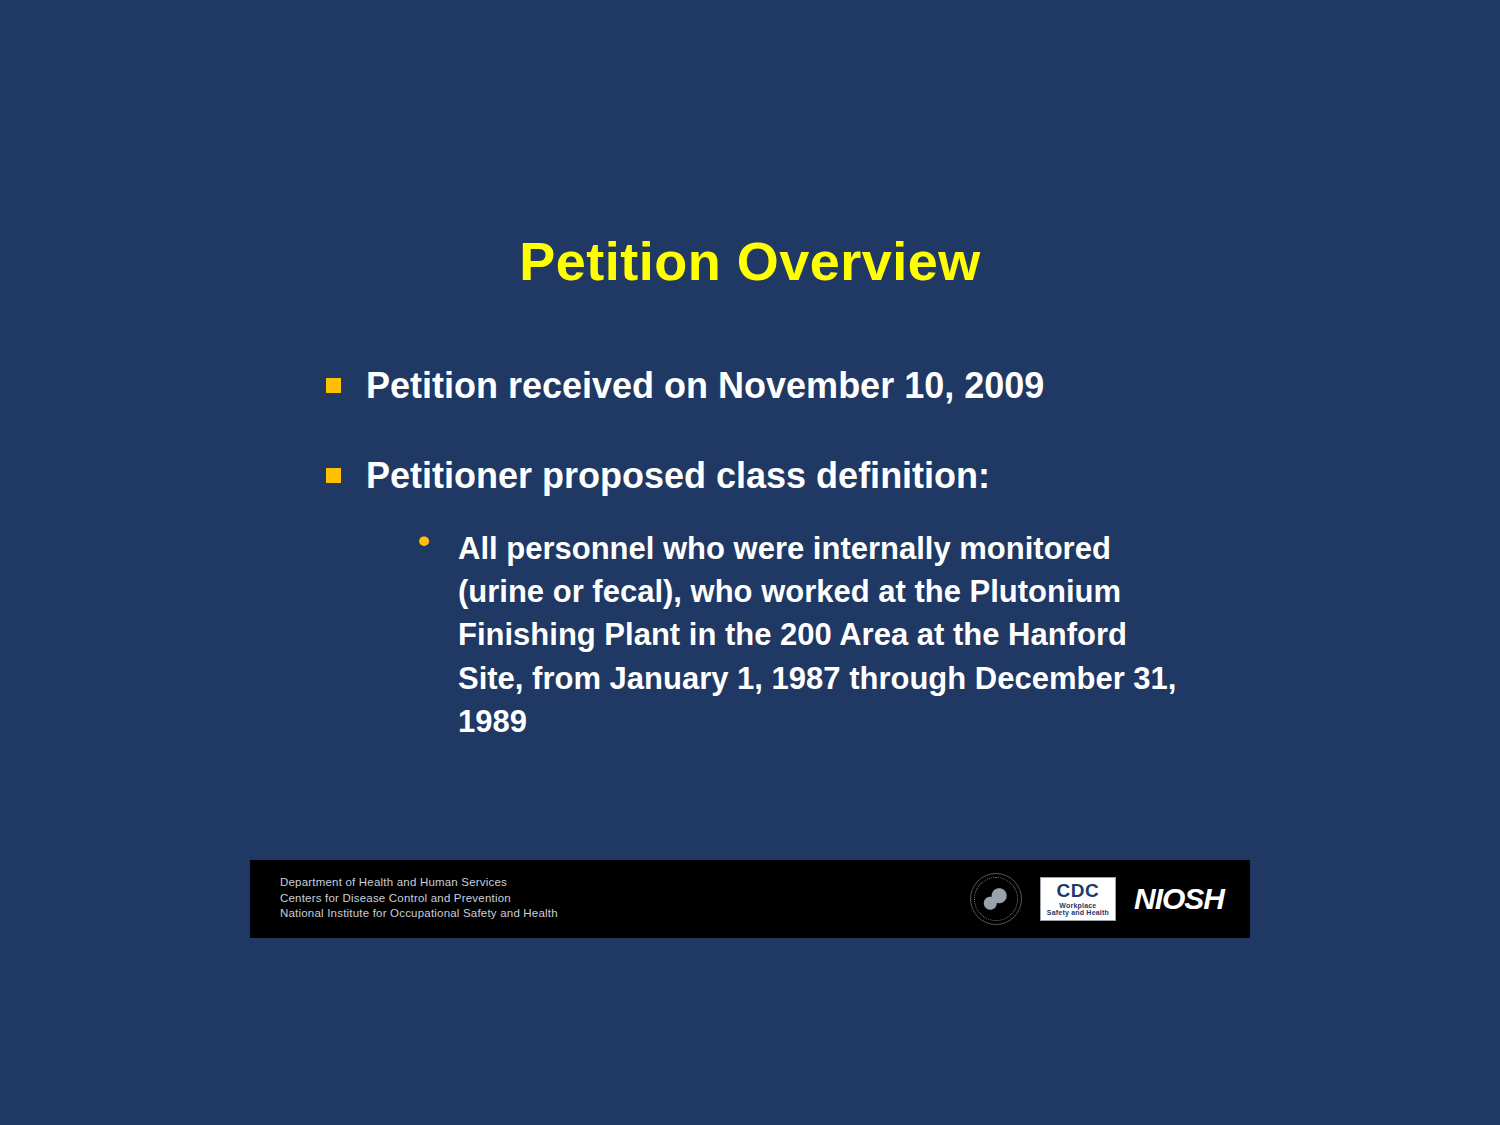Petition Overview
Petition received on November 10, 2009
Petitioner proposed class definition:
All personnel who were internally monitored (urine or fecal), who worked at the Plutonium Finishing Plant in the 200 Area at the Hanford Site, from January 1, 1987 through December 31, 1989
Department of Health and Human Services
Centers for Disease Control and Prevention
National Institute for Occupational Safety and Health
CDC
Workplace Safety and Health
NIOSH